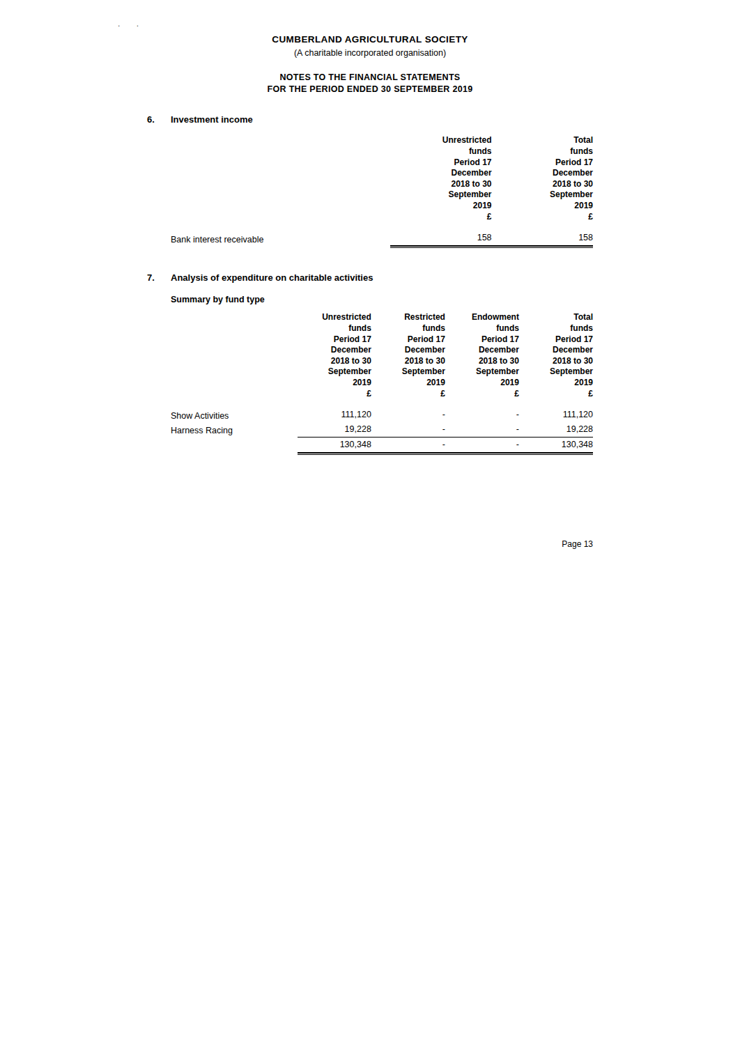. .
CUMBERLAND AGRICULTURAL SOCIETY
(A charitable incorporated organisation)
NOTES TO THE FINANCIAL STATEMENTS
FOR THE PERIOD ENDED 30 SEPTEMBER 2019
6.
Investment income
| | Unrestricted funds Period 17 December 2018 to 30 September 2019 £ | Total funds Period 17 December 2018 to 30 September 2019 £ |
| --- | --- | --- |
| Bank interest receivable | 158 | 158 |
7.
Analysis of expenditure on charitable activities
Summary by fund type
| | Unrestricted funds Period 17 December 2018 to 30 September 2019 £ | Restricted funds Period 17 December 2018 to 30 September 2019 £ | Endowment funds Period 17 December 2018 to 30 September 2019 £ | Total funds Period 17 December 2018 to 30 September 2019 £ |
| --- | --- | --- | --- | --- |
| Show Activities | 111,120 | - | - | 111,120 |
| Harness Racing | 19,228 | - | - | 19,228 |
| | 130,348 | - | - | 130,348 |
Page 13